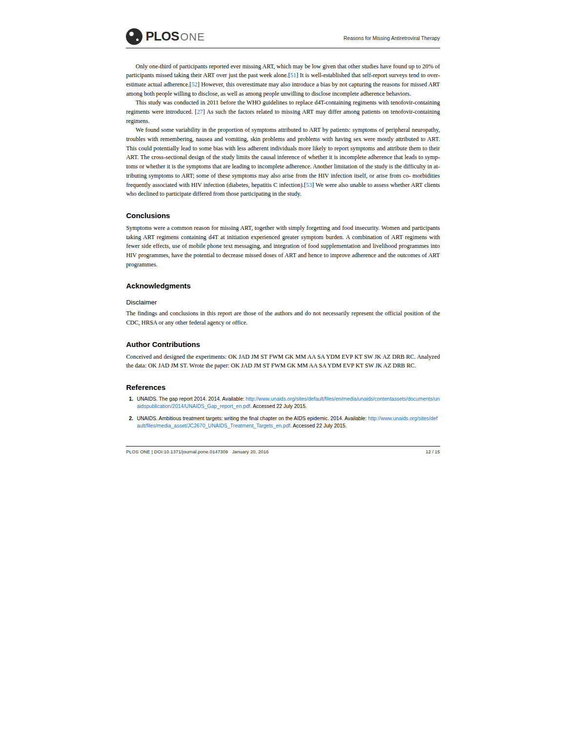PLOS ONE
Reasons for Missing Antiretroviral Therapy
Only one-third of participants reported ever missing ART, which may be low given that other studies have found up to 20% of participants missed taking their ART over just the past week alone.[51] It is well-established that self-report surveys tend to overestimate actual adherence.[52] However, this overestimate may also introduce a bias by not capturing the reasons for missed ART among both people willing to disclose, as well as among people unwilling to disclose incomplete adherence behaviors.
This study was conducted in 2011 before the WHO guidelines to replace d4T-containing regiments with tenofovir-containing regiments were introduced. [27] As such the factors related to missing ART may differ among patients on tenofovir-containing regimens.
We found some variability in the proportion of symptoms attributed to ART by patients: symptoms of peripheral neuropathy, troubles with remembering, nausea and vomiting, skin problems and problems with having sex were mostly attributed to ART. This could potentially lead to some bias with less adherent individuals more likely to report symptoms and attribute them to their ART. The cross-sectional design of the study limits the causal inference of whether it is incomplete adherence that leads to symptoms or whether it is the symptoms that are leading to incomplete adherence. Another limitation of the study is the difficulty in attributing symptoms to ART; some of these symptoms may also arise from the HIV infection itself, or arise from co- morbidities frequently associated with HIV infection (diabetes, hepatitis C infection).[53] We were also unable to assess whether ART clients who declined to participate differed from those participating in the study.
Conclusions
Symptoms were a common reason for missing ART, together with simply forgetting and food insecurity. Women and participants taking ART regimens containing d4T at initiation experienced greater symptom burden. A combination of ART regimens with fewer side effects, use of mobile phone text messaging, and integration of food supplementation and livelihood programmes into HIV programmes, have the potential to decrease missed doses of ART and hence to improve adherence and the outcomes of ART programmes.
Acknowledgments
Disclaimer
The findings and conclusions in this report are those of the authors and do not necessarily represent the official position of the CDC, HRSA or any other federal agency or office.
Author Contributions
Conceived and designed the experiments: OK JAD JM ST FWM GK MM AA SA YDM EVP KT SW JK AZ DRB RC. Analyzed the data: OK JAD JM ST. Wrote the paper: OK JAD JM ST FWM GK MM AA SA YDM EVP KT SW JK AZ DRB RC.
References
UNAIDS. The gap report 2014. 2014. Available: http://www.unaids.org/sites/default/files/en/media/unaids/contentassets/documents/unaidspublication/2014/UNAIDS_Gap_report_en.pdf. Accessed 22 July 2015.
UNAIDS. Ambitious treatment targets: writing the final chapter on the AIDS epidemic. 2014. Available: http://www.unaids.org/sites/default/files/media_asset/JC2670_UNAIDS_Treatment_Targets_en.pdf. Accessed 22 July 2015.
PLOS ONE | DOI:10.1371/journal.pone.0147309 January 20, 2016
12 / 15